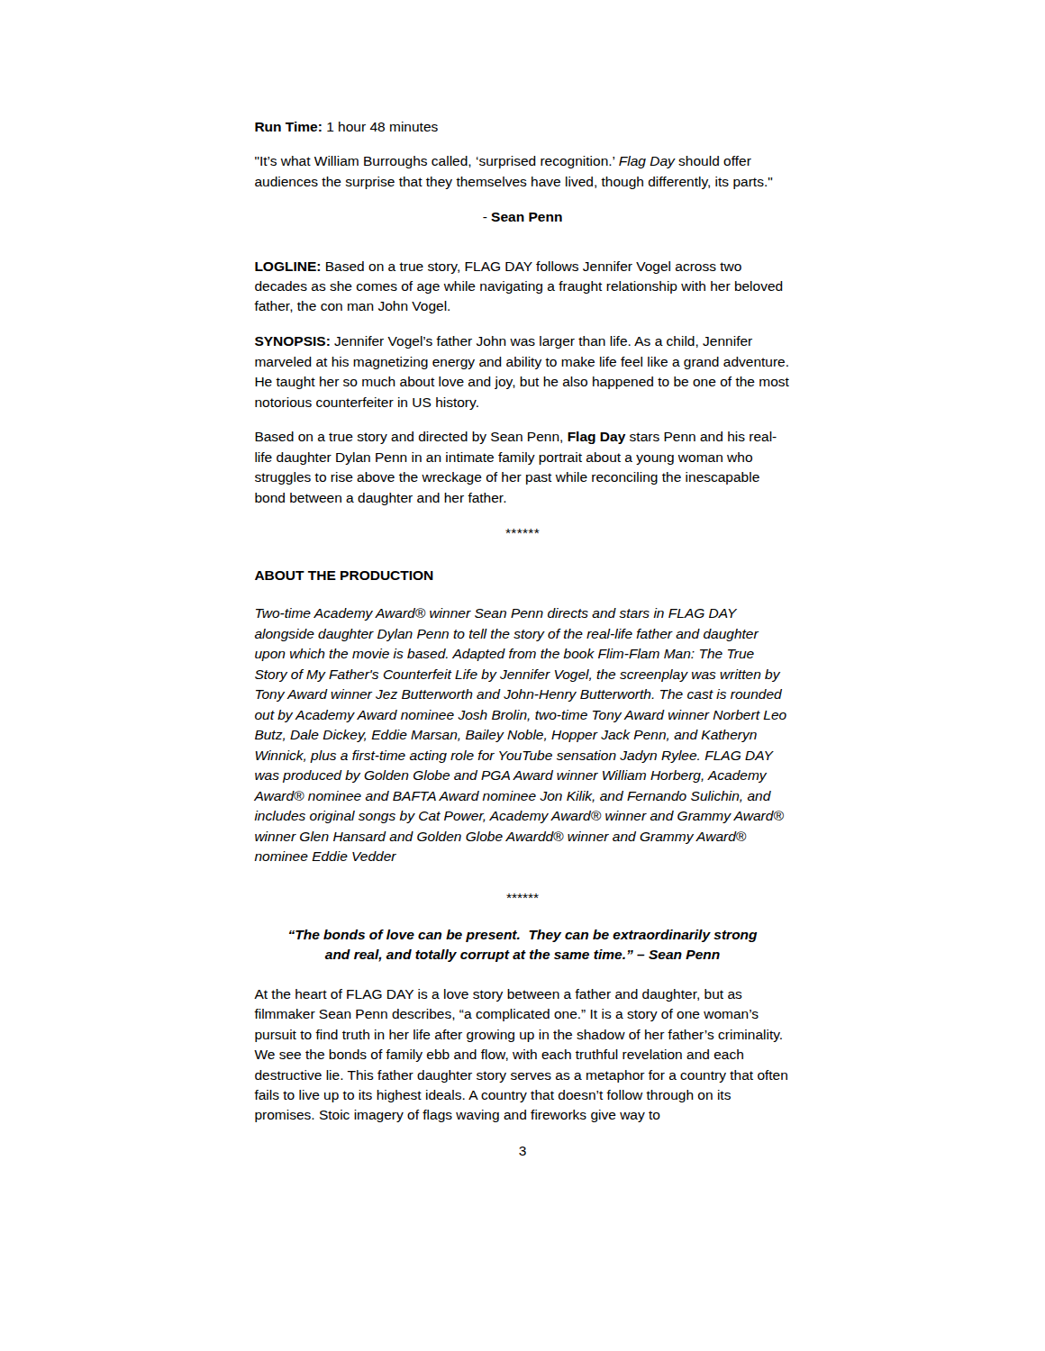Run Time: 1 hour 48 minutes
"It’s what William Burroughs called, ‘surprised recognition.’ Flag Day should offer audiences the surprise that they themselves have lived, though differently, its parts."
- Sean Penn
LOGLINE: Based on a true story, FLAG DAY follows Jennifer Vogel across two decades as she comes of age while navigating a fraught relationship with her beloved father, the con man John Vogel.
SYNOPSIS: Jennifer Vogel’s father John was larger than life. As a child, Jennifer marveled at his magnetizing energy and ability to make life feel like a grand adventure. He taught her so much about love and joy, but he also happened to be one of the most notorious counterfeiter in US history.
Based on a true story and directed by Sean Penn, Flag Day stars Penn and his real-life daughter Dylan Penn in an intimate family portrait about a young woman who struggles to rise above the wreckage of her past while reconciling the inescapable bond between a daughter and her father.
******
ABOUT THE PRODUCTION
Two-time Academy Award® winner Sean Penn directs and stars in FLAG DAY alongside daughter Dylan Penn to tell the story of the real-life father and daughter upon which the movie is based. Adapted from the book Flim-Flam Man: The True Story of My Father's Counterfeit Life by Jennifer Vogel, the screenplay was written by Tony Award winner Jez Butterworth and John-Henry Butterworth. The cast is rounded out by Academy Award nominee Josh Brolin, two-time Tony Award winner Norbert Leo Butz, Dale Dickey, Eddie Marsan, Bailey Noble, Hopper Jack Penn, and Katheryn Winnick, plus a first-time acting role for YouTube sensation Jadyn Rylee. FLAG DAY was produced by Golden Globe and PGA Award winner William Horberg, Academy Award® nominee and BAFTA Award nominee Jon Kilik, and Fernando Sulichin, and includes original songs by Cat Power, Academy Award® winner and Grammy Award® winner Glen Hansard and Golden Globe Awardd® winner and Grammy Award® nominee Eddie Vedder
******
“The bonds of love can be present. They can be extraordinarily strong and real, and totally corrupt at the same time.” – Sean Penn
At the heart of FLAG DAY is a love story between a father and daughter, but as filmmaker Sean Penn describes, “a complicated one.” It is a story of one woman’s pursuit to find truth in her life after growing up in the shadow of her father’s criminality. We see the bonds of family ebb and flow, with each truthful revelation and each destructive lie. This father daughter story serves as a metaphor for a country that often fails to live up to its highest ideals. A country that doesn’t follow through on its promises. Stoic imagery of flags waving and fireworks give way to
3